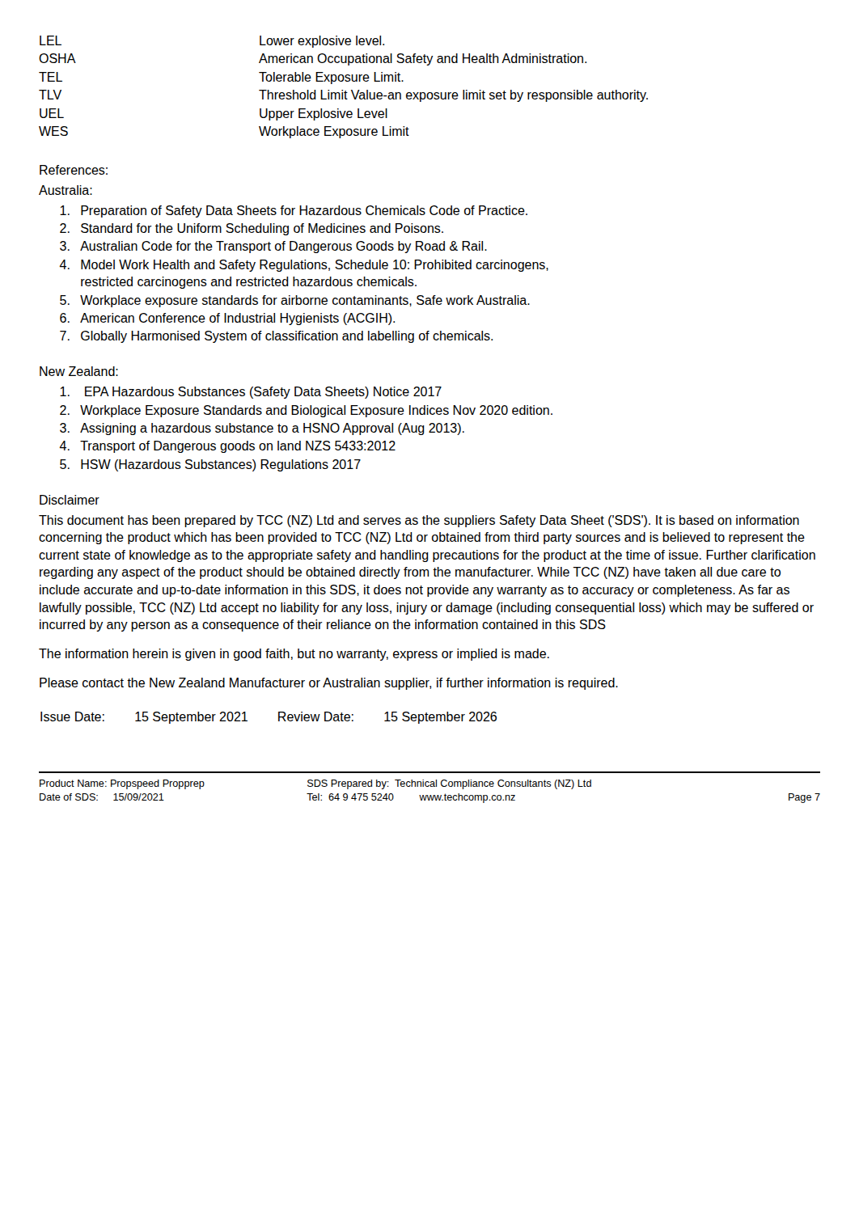| LEL | Lower explosive level. |
| OSHA | American Occupational Safety and Health Administration. |
| TEL | Tolerable Exposure Limit. |
| TLV | Threshold Limit Value-an exposure limit set by responsible authority. |
| UEL | Upper Explosive Level |
| WES | Workplace Exposure Limit |
References:
Australia:
1. Preparation of Safety Data Sheets for Hazardous Chemicals Code of Practice.
2. Standard for the Uniform Scheduling of Medicines and Poisons.
3. Australian Code for the Transport of Dangerous Goods by Road & Rail.
4. Model Work Health and Safety Regulations, Schedule 10: Prohibited carcinogens,
restricted carcinogens and restricted hazardous chemicals.
5. Workplace exposure standards for airborne contaminants, Safe work Australia.
6. American Conference of Industrial Hygienists (ACGIH).
7. Globally Harmonised System of classification and labelling of chemicals.
New Zealand:
1. EPA Hazardous Substances (Safety Data Sheets) Notice 2017
2. Workplace Exposure Standards and Biological Exposure Indices Nov 2020 edition.
3. Assigning a hazardous substance to a HSNO Approval (Aug 2013).
4. Transport of Dangerous goods on land NZS 5433:2012
5. HSW (Hazardous Substances) Regulations 2017
Disclaimer
This document has been prepared by TCC (NZ) Ltd and serves as the suppliers Safety Data Sheet ('SDS'). It is based on information concerning the product which has been provided to TCC (NZ) Ltd or obtained from third party sources and is believed to represent the current state of knowledge as to the appropriate safety and handling precautions for the product at the time of issue. Further clarification regarding any aspect of the product should be obtained directly from the manufacturer. While TCC (NZ) have taken all due care to include accurate and up-to-date information in this SDS, it does not provide any warranty as to accuracy or completeness. As far as lawfully possible, TCC (NZ) Ltd accept no liability for any loss, injury or damage (including consequential loss) which may be suffered or incurred by any person as a consequence of their reliance on the information contained in this SDS
The information herein is given in good faith, but no warranty, express or implied is made.
Please contact the New Zealand Manufacturer or Australian supplier, if further information is required.
| Issue Date: | 15 September 2021 | Review Date: | 15 September 2026 |
| Product Name: Propspeed Propprep | SDS Prepared by: Technical Compliance Consultants (NZ) Ltd | |
| Date of SDS: 15/09/2021 | Tel: 64 9 475 5240 www.techcomp.co.nz | Page 7 |